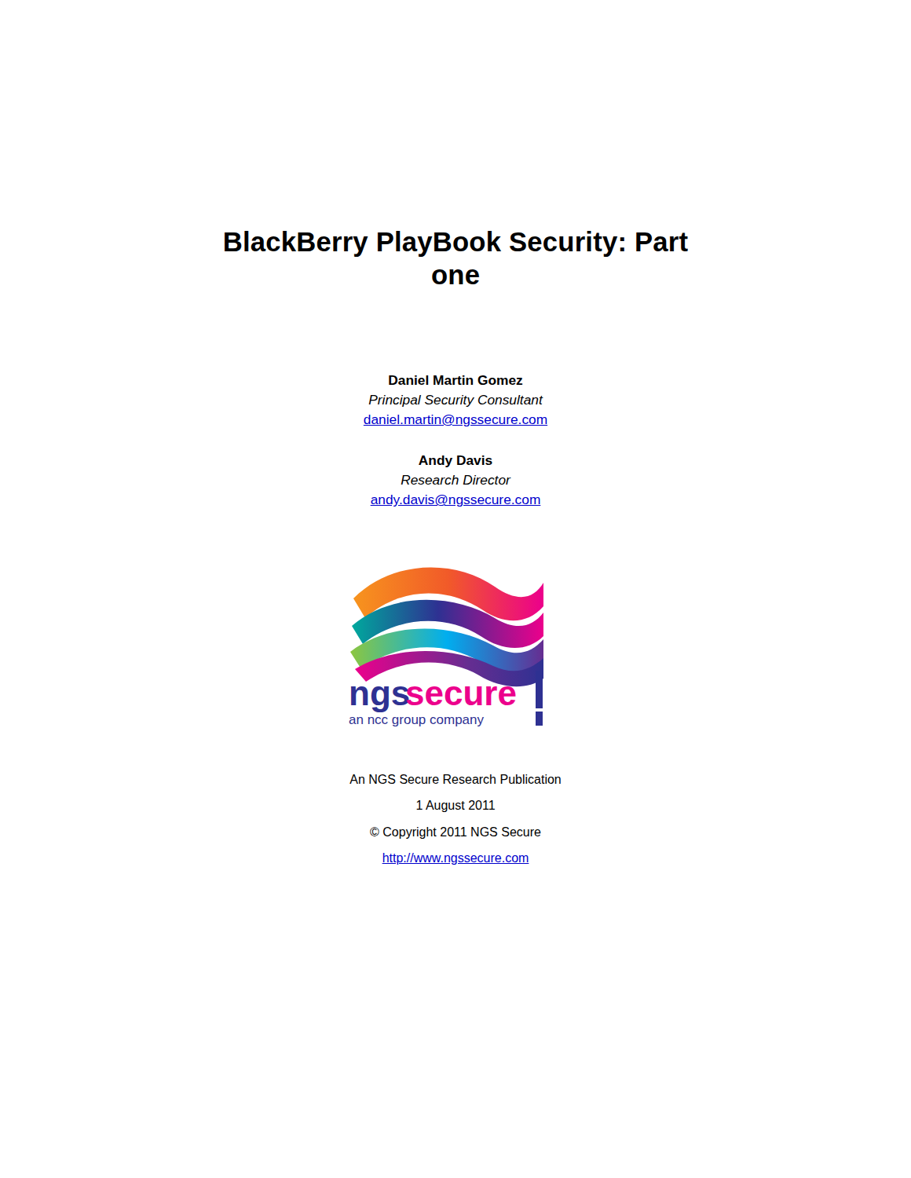BlackBerry PlayBook Security: Part one
Daniel Martin Gomez
Principal Security Consultant
daniel.martin@ngssecure.com
Andy Davis
Research Director
andy.davis@ngssecure.com
ngs secure an ncc group company
An NGS Secure Research Publication
1 August 2011
© Copyright 2011 NGS Secure
http://www.ngssecure.com